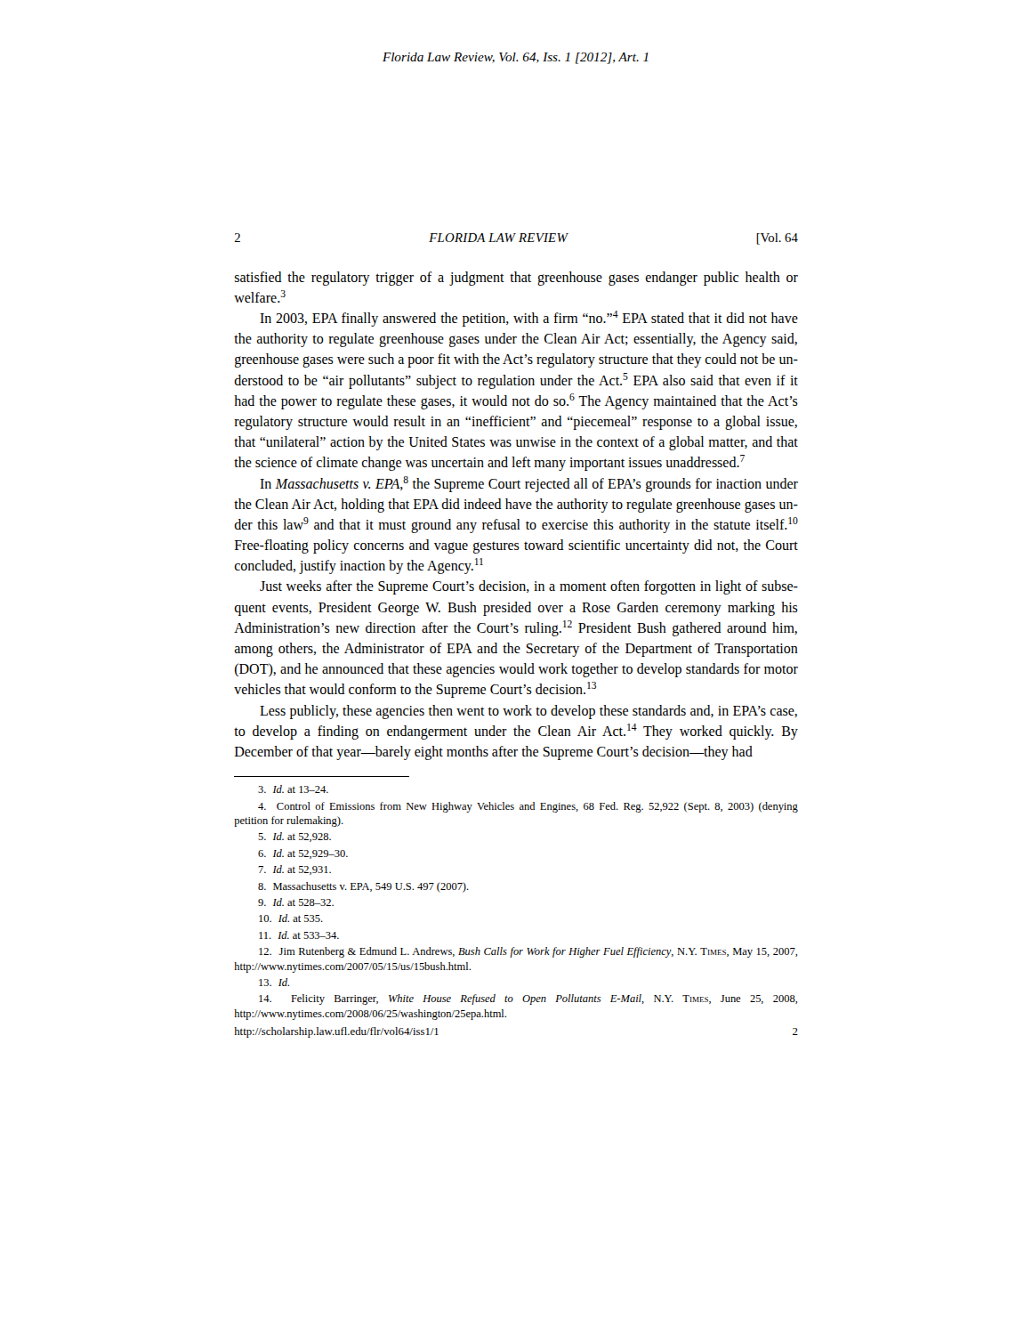Florida Law Review, Vol. 64, Iss. 1 [2012], Art. 1
2 FLORIDA LAW REVIEW [Vol. 64
satisfied the regulatory trigger of a judgment that greenhouse gases endanger public health or welfare.3
In 2003, EPA finally answered the petition, with a firm “no.”4 EPA stated that it did not have the authority to regulate greenhouse gases under the Clean Air Act; essentially, the Agency said, greenhouse gases were such a poor fit with the Act’s regulatory structure that they could not be understood to be “air pollutants” subject to regulation under the Act.5 EPA also said that even if it had the power to regulate these gases, it would not do so.6 The Agency maintained that the Act’s regulatory structure would result in an “inefficient” and “piecemeal” response to a global issue, that “unilateral” action by the United States was unwise in the context of a global matter, and that the science of climate change was uncertain and left many important issues unaddressed.7
In Massachusetts v. EPA,8 the Supreme Court rejected all of EPA’s grounds for inaction under the Clean Air Act, holding that EPA did indeed have the authority to regulate greenhouse gases under this law9 and that it must ground any refusal to exercise this authority in the statute itself.10 Free-floating policy concerns and vague gestures toward scientific uncertainty did not, the Court concluded, justify inaction by the Agency.11
Just weeks after the Supreme Court’s decision, in a moment often forgotten in light of subsequent events, President George W. Bush presided over a Rose Garden ceremony marking his Administration’s new direction after the Court’s ruling.12 President Bush gathered around him, among others, the Administrator of EPA and the Secretary of the Department of Transportation (DOT), and he announced that these agencies would work together to develop standards for motor vehicles that would conform to the Supreme Court’s decision.13
Less publicly, these agencies then went to work to develop these standards and, in EPA’s case, to develop a finding on endangerment under the Clean Air Act.14 They worked quickly. By December of that year—barely eight months after the Supreme Court’s decision—they had
3. Id. at 13–24.
4. Control of Emissions from New Highway Vehicles and Engines, 68 Fed. Reg. 52,922 (Sept. 8, 2003) (denying petition for rulemaking).
5. Id. at 52,928.
6. Id. at 52,929–30.
7. Id. at 52,931.
8. Massachusetts v. EPA, 549 U.S. 497 (2007).
9. Id. at 528–32.
10. Id. at 535.
11. Id. at 533–34.
12. Jim Rutenberg & Edmund L. Andrews, Bush Calls for Work for Higher Fuel Efficiency, N.Y. Times, May 15, 2007, http://www.nytimes.com/2007/05/15/us/15bush.html.
13. Id.
14. Felicity Barringer, White House Refused to Open Pollutants E-Mail, N.Y. Times, June 25, 2008, http://www.nytimes.com/2008/06/25/washington/25epa.html.
http://scholarship.law.ufl.edu/flr/vol64/iss1/1 2